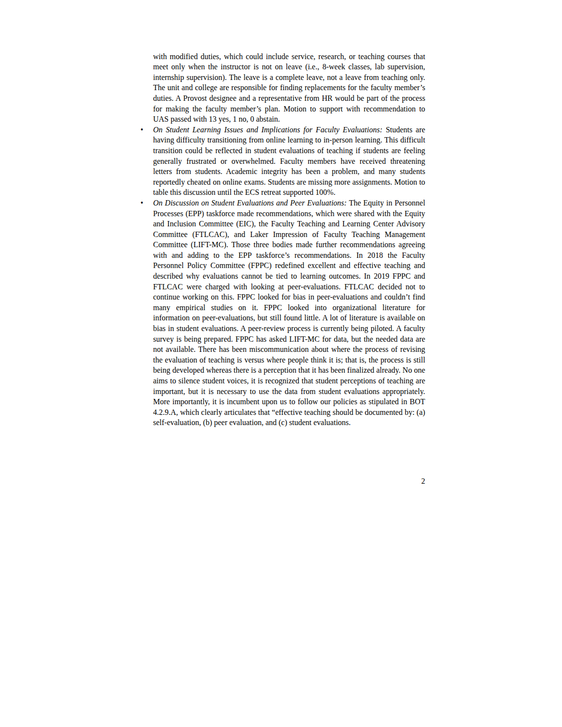with modified duties, which could include service, research, or teaching courses that meet only when the instructor is not on leave (i.e., 8-week classes, lab supervision, internship supervision). The leave is a complete leave, not a leave from teaching only. The unit and college are responsible for finding replacements for the faculty member’s duties. A Provost designee and a representative from HR would be part of the process for making the faculty member’s plan. Motion to support with recommendation to UAS passed with 13 yes, 1 no, 0 abstain.
On Student Learning Issues and Implications for Faculty Evaluations: Students are having difficulty transitioning from online learning to in-person learning. This difficult transition could be reflected in student evaluations of teaching if students are feeling generally frustrated or overwhelmed. Faculty members have received threatening letters from students. Academic integrity has been a problem, and many students reportedly cheated on online exams. Students are missing more assignments. Motion to table this discussion until the ECS retreat supported 100%.
On Discussion on Student Evaluations and Peer Evaluations: The Equity in Personnel Processes (EPP) taskforce made recommendations, which were shared with the Equity and Inclusion Committee (EIC), the Faculty Teaching and Learning Center Advisory Committee (FTLCAC), and Laker Impression of Faculty Teaching Management Committee (LIFT-MC). Those three bodies made further recommendations agreeing with and adding to the EPP taskforce’s recommendations. In 2018 the Faculty Personnel Policy Committee (FPPC) redefined excellent and effective teaching and described why evaluations cannot be tied to learning outcomes. In 2019 FPPC and FTLCAC were charged with looking at peer-evaluations. FTLCAC decided not to continue working on this. FPPC looked for bias in peer-evaluations and couldn’t find many empirical studies on it. FPPC looked into organizational literature for information on peer-evaluations, but still found little. A lot of literature is available on bias in student evaluations. A peer-review process is currently being piloted. A faculty survey is being prepared. FPPC has asked LIFT-MC for data, but the needed data are not available. There has been miscommunication about where the process of revising the evaluation of teaching is versus where people think it is; that is, the process is still being developed whereas there is a perception that it has been finalized already. No one aims to silence student voices, it is recognized that student perceptions of teaching are important, but it is necessary to use the data from student evaluations appropriately. More importantly, it is incumbent upon us to follow our policies as stipulated in BOT 4.2.9.A, which clearly articulates that “effective teaching should be documented by: (a) self-evaluation, (b) peer evaluation, and (c) student evaluations.
2